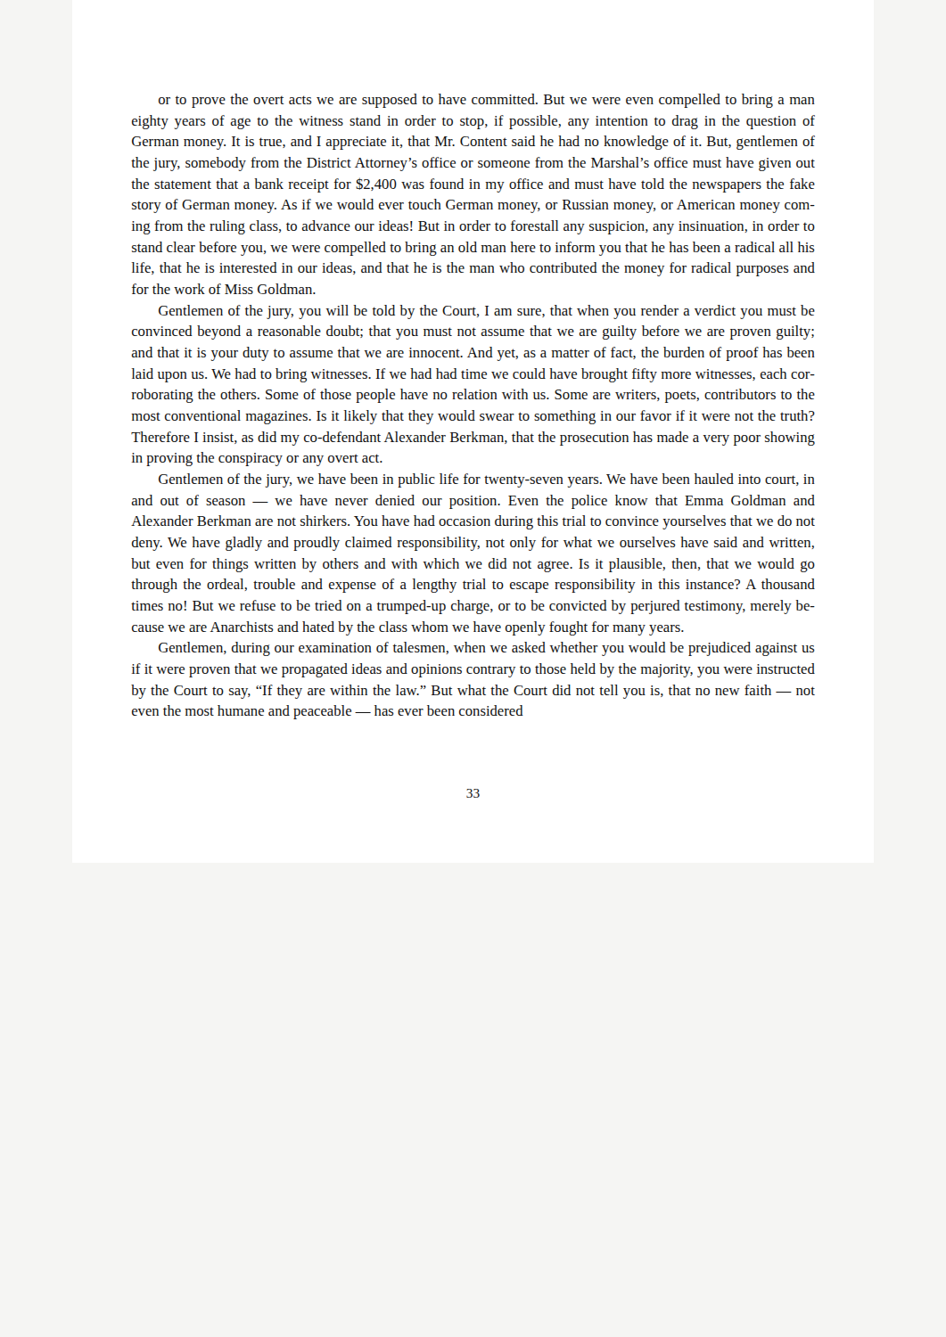or to prove the overt acts we are supposed to have committed. But we were even compelled to bring a man eighty years of age to the witness stand in order to stop, if possible, any intention to drag in the question of German money. It is true, and I appreciate it, that Mr. Content said he had no knowledge of it. But, gentlemen of the jury, somebody from the District Attorney’s office or someone from the Marshal’s office must have given out the statement that a bank receipt for $2,400 was found in my office and must have told the newspapers the fake story of German money. As if we would ever touch German money, or Russian money, or American money coming from the ruling class, to advance our ideas! But in order to forestall any suspicion, any insinuation, in order to stand clear before you, we were compelled to bring an old man here to inform you that he has been a radical all his life, that he is interested in our ideas, and that he is the man who contributed the money for radical purposes and for the work of Miss Goldman.
Gentlemen of the jury, you will be told by the Court, I am sure, that when you render a verdict you must be convinced beyond a reasonable doubt; that you must not assume that we are guilty before we are proven guilty; and that it is your duty to assume that we are innocent. And yet, as a matter of fact, the burden of proof has been laid upon us. We had to bring witnesses. If we had had time we could have brought fifty more witnesses, each corroborating the others. Some of those people have no relation with us. Some are writers, poets, contributors to the most conventional magazines. Is it likely that they would swear to something in our favor if it were not the truth? Therefore I insist, as did my co-defendant Alexander Berkman, that the prosecution has made a very poor showing in proving the conspiracy or any overt act.
Gentlemen of the jury, we have been in public life for twenty-seven years. We have been hauled into court, in and out of season — we have never denied our position. Even the police know that Emma Goldman and Alexander Berkman are not shirkers. You have had occasion during this trial to convince yourselves that we do not deny. We have gladly and proudly claimed responsibility, not only for what we ourselves have said and written, but even for things written by others and with which we did not agree. Is it plausible, then, that we would go through the ordeal, trouble and expense of a lengthy trial to escape responsibility in this instance? A thousand times no! But we refuse to be tried on a trumped-up charge, or to be convicted by perjured testimony, merely because we are Anarchists and hated by the class whom we have openly fought for many years.
Gentlemen, during our examination of talesmen, when we asked whether you would be prejudiced against us if it were proven that we propagated ideas and opinions contrary to those held by the majority, you were instructed by the Court to say, “If they are within the law.” But what the Court did not tell you is, that no new faith — not even the most humane and peaceable — has ever been considered
33